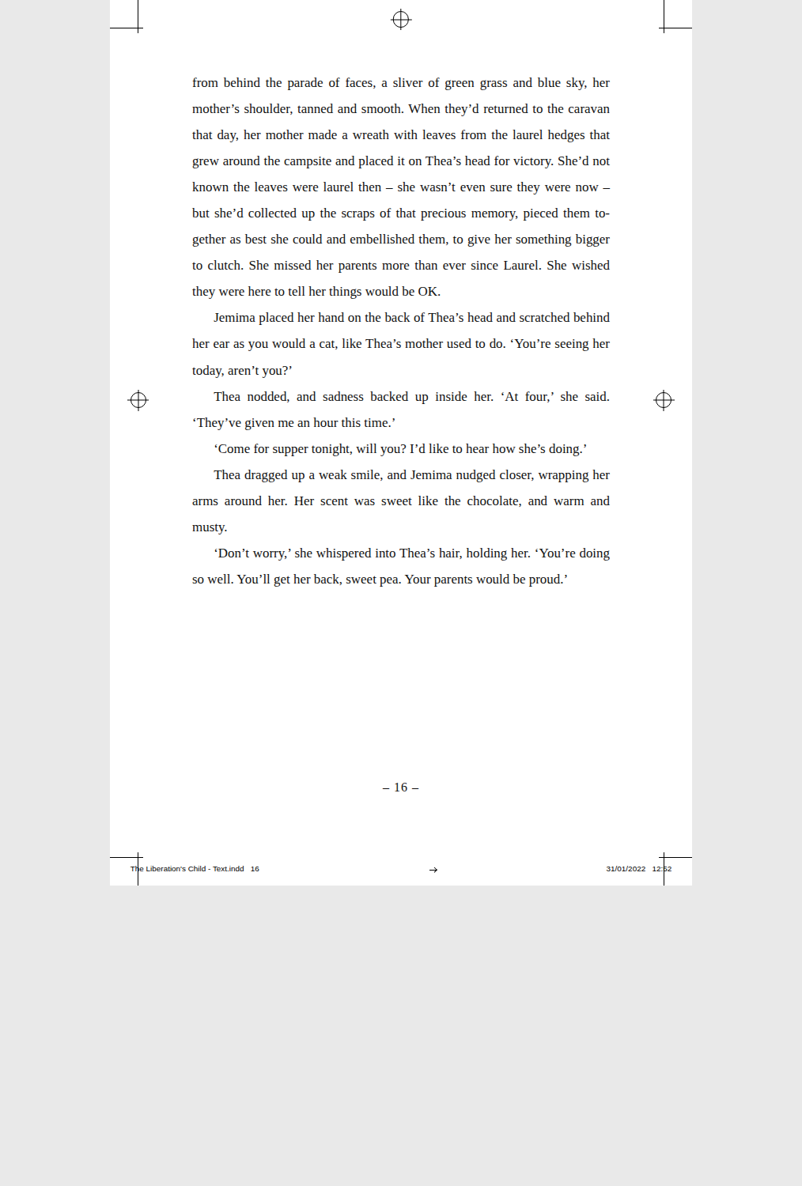from behind the parade of faces, a sliver of green grass and blue sky, her mother’s shoulder, tanned and smooth. When they’d returned to the caravan that day, her mother made a wreath with leaves from the laurel hedges that grew around the campsite and placed it on Thea’s head for victory. She’d not known the leaves were laurel then – she wasn’t even sure they were now – but she’d collected up the scraps of that precious memory, pieced them together as best she could and embellished them, to give her something bigger to clutch. She missed her parents more than ever since Laurel. She wished they were here to tell her things would be OK.
Jemima placed her hand on the back of Thea’s head and scratched behind her ear as you would a cat, like Thea’s mother used to do. ‘You’re seeing her today, aren’t you?’
Thea nodded, and sadness backed up inside her. ‘At four,’ she said. ‘They’ve given me an hour this time.’
‘Come for supper tonight, will you? I’d like to hear how she’s doing.’
Thea dragged up a weak smile, and Jemima nudged closer, wrapping her arms around her. Her scent was sweet like the chocolate, and warm and musty.
‘Don’t worry,’ she whispered into Thea’s hair, holding her. ‘You’re doing so well. You’ll get her back, sweet pea. Your parents would be proud.’
– 16 –
The Liberation's Child - Text.indd 16 31/01/2022 12:52